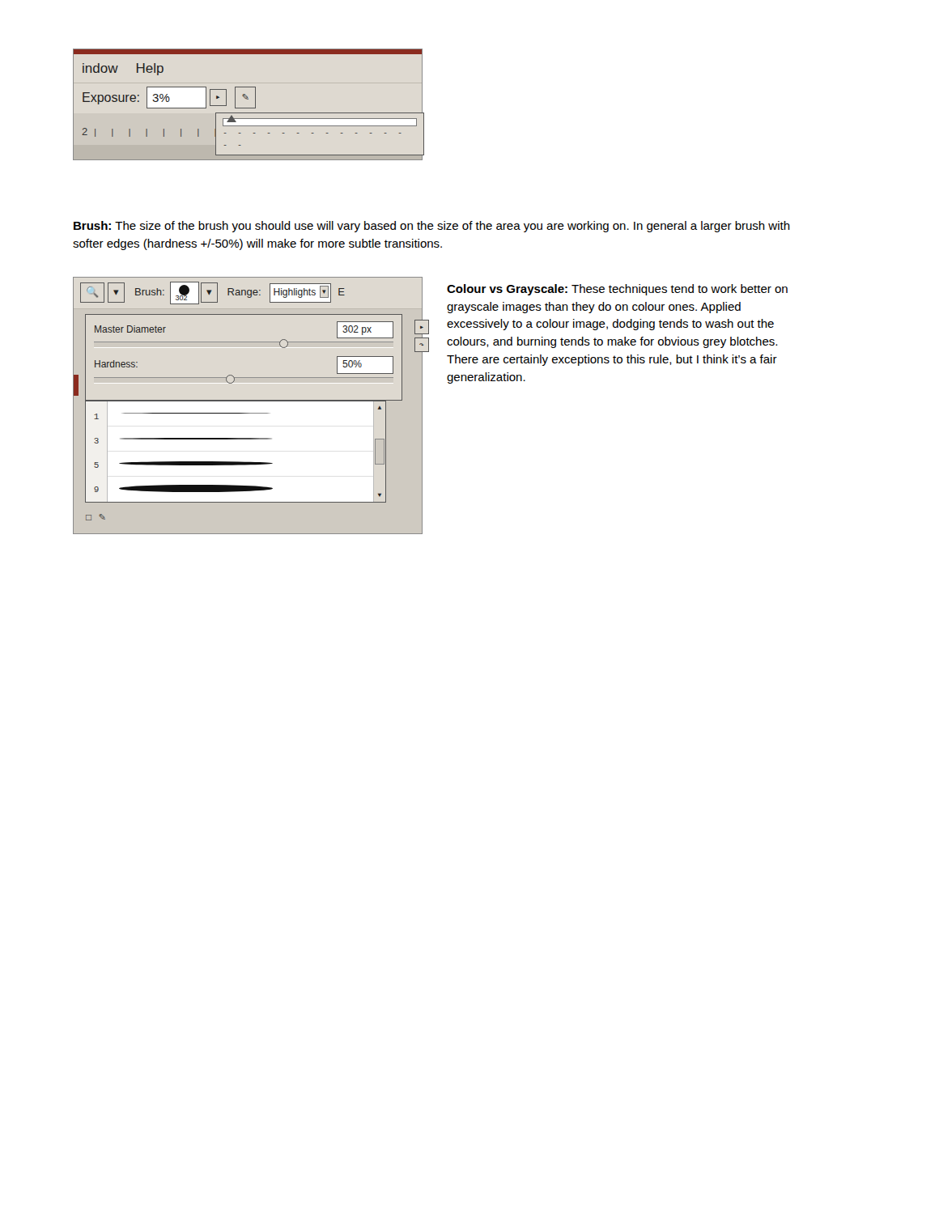indow Help
Exposure: 3% ▸ ✎
- - - - - - - - - - - - - - -
2| | | | | | | |
Brush: The size of the brush you should use will vary based on the size of the area you are working on. In general a larger brush with softer edges (hardness +/-50%) will make for more subtle transitions.
🔍 ▾ Brush: 302 ▾ Range: Highlights▾ E
▸↷
Master Diameter 302 px
Hardness: 50%
1
3
5
9
▲ ▼
☐ ✎
Colour vs Grayscale: These techniques tend to work better on grayscale images than they do on colour ones. Applied excessively to a colour image, dodging tends to wash out the colours, and burning tends to make for obvious grey blotches. There are certainly exceptions to this rule, but I think it’s a fair generalization.